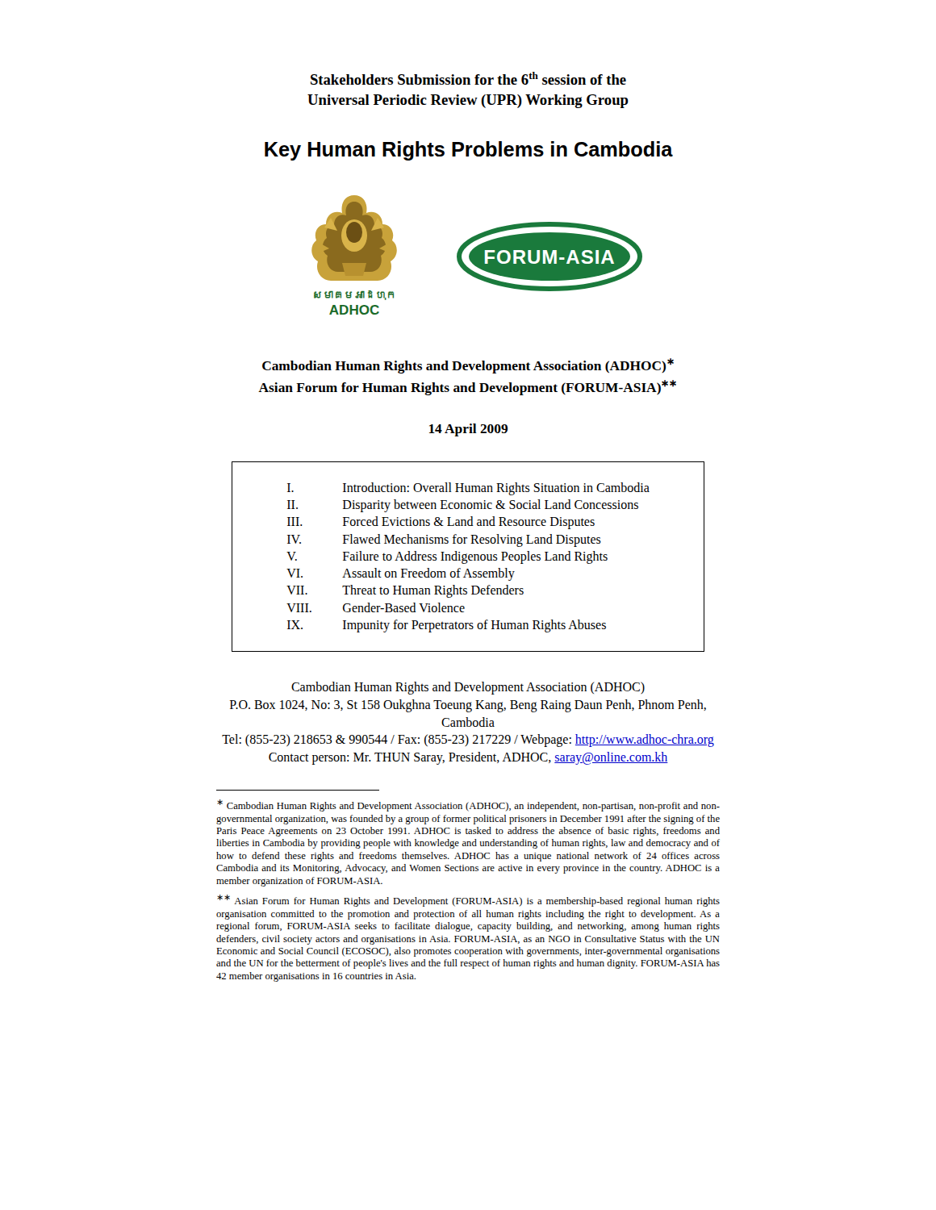Stakeholders Submission for the 6th session of the
Universal Periodic Review (UPR) Working Group
Key Human Rights Problems in Cambodia
សមាគមអាដហុក ADHOC FORUM-ASIA
Cambodian Human Rights and Development Association (ADHOC)∗
Asian Forum for Human Rights and Development (FORUM-ASIA)∗∗
14 April 2009
| I. | Introduction: Overall Human Rights Situation in Cambodia |
| II. | Disparity between Economic & Social Land Concessions |
| III. | Forced Evictions & Land and Resource Disputes |
| IV. | Flawed Mechanisms for Resolving Land Disputes |
| V. | Failure to Address Indigenous Peoples Land Rights |
| VI. | Assault on Freedom of Assembly |
| VII. | Threat to Human Rights Defenders |
| VIII. | Gender-Based Violence |
| IX. | Impunity for Perpetrators of Human Rights Abuses |
Cambodian Human Rights and Development Association (ADHOC)
P.O. Box 1024, No: 3, St 158 Oukghna Toeung Kang, Beng Raing Daun Penh, Phnom Penh, Cambodia
Tel: (855-23) 218653 & 990544 / Fax: (855-23) 217229 / Webpage: http://www.adhoc-chra.org
Contact person: Mr. THUN Saray, President, ADHOC, saray@online.com.kh
∗ Cambodian Human Rights and Development Association (ADHOC), an independent, non-partisan, non-profit and non-governmental organization, was founded by a group of former political prisoners in December 1991 after the signing of the Paris Peace Agreements on 23 October 1991. ADHOC is tasked to address the absence of basic rights, freedoms and liberties in Cambodia by providing people with knowledge and understanding of human rights, law and democracy and of how to defend these rights and freedoms themselves. ADHOC has a unique national network of 24 offices across Cambodia and its Monitoring, Advocacy, and Women Sections are active in every province in the country. ADHOC is a member organization of FORUM-ASIA.
∗∗ Asian Forum for Human Rights and Development (FORUM-ASIA) is a membership-based regional human rights organisation committed to the promotion and protection of all human rights including the right to development. As a regional forum, FORUM-ASIA seeks to facilitate dialogue, capacity building, and networking, among human rights defenders, civil society actors and organisations in Asia. FORUM-ASIA, as an NGO in Consultative Status with the UN Economic and Social Council (ECOSOC), also promotes cooperation with governments, inter-governmental organisations and the UN for the betterment of people's lives and the full respect of human rights and human dignity. FORUM-ASIA has 42 member organisations in 16 countries in Asia.